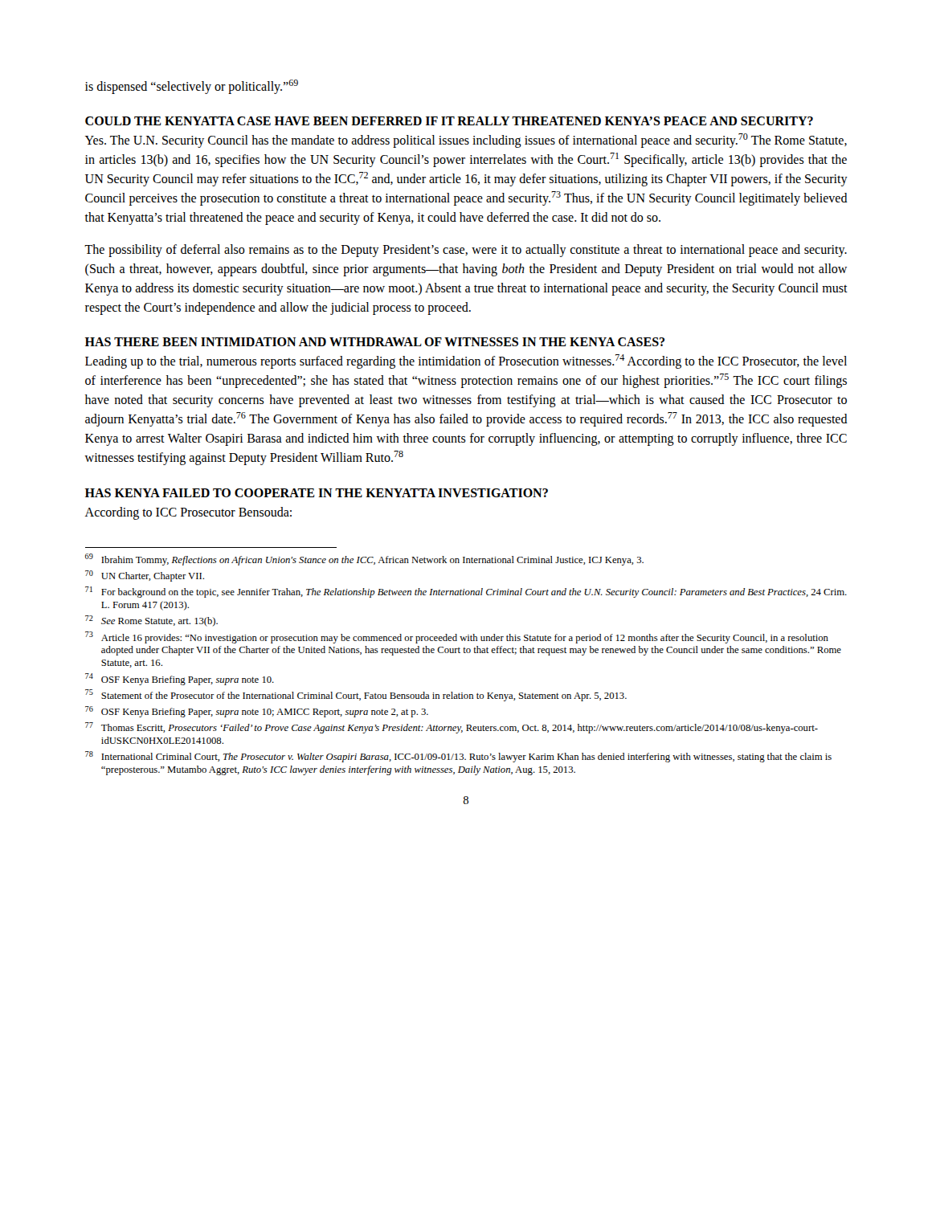is dispensed “selectively or politically.”69
Could the Kenyatta Case Have Been Deferred if it Really Threatened Kenya’s Peace and Security?
Yes. The U.N. Security Council has the mandate to address political issues including issues of international peace and security.70 The Rome Statute, in articles 13(b) and 16, specifies how the UN Security Council’s power interrelates with the Court.71 Specifically, article 13(b) provides that the UN Security Council may refer situations to the ICC,72 and, under article 16, it may defer situations, utilizing its Chapter VII powers, if the Security Council perceives the prosecution to constitute a threat to international peace and security.73 Thus, if the UN Security Council legitimately believed that Kenyatta’s trial threatened the peace and security of Kenya, it could have deferred the case. It did not do so.
The possibility of deferral also remains as to the Deputy President’s case, were it to actually constitute a threat to international peace and security. (Such a threat, however, appears doubtful, since prior arguments—that having both the President and Deputy President on trial would not allow Kenya to address its domestic security situation—are now moot.) Absent a true threat to international peace and security, the Security Council must respect the Court’s independence and allow the judicial process to proceed.
Has There Been Intimidation and Withdrawal of Witnesses in the Kenya Cases?
Leading up to the trial, numerous reports surfaced regarding the intimidation of Prosecution witnesses.74 According to the ICC Prosecutor, the level of interference has been “unprecedented”; she has stated that “witness protection remains one of our highest priorities.”75 The ICC court filings have noted that security concerns have prevented at least two witnesses from testifying at trial—which is what caused the ICC Prosecutor to adjourn Kenyatta’s trial date.76 The Government of Kenya has also failed to provide access to required records.77 In 2013, the ICC also requested Kenya to arrest Walter Osapiri Barasa and indicted him with three counts for corruptly influencing, or attempting to corruptly influence, three ICC witnesses testifying against Deputy President William Ruto.78
Has Kenya Failed to Cooperate in the Kenyatta Investigation?
According to ICC Prosecutor Bensouda:
69 Ibrahim Tommy, Reflections on African Union's Stance on the ICC, African Network on International Criminal Justice, ICJ Kenya, 3.
70 UN Charter, Chapter VII.
71 For background on the topic, see Jennifer Trahan, The Relationship Between the International Criminal Court and the U.N. Security Council: Parameters and Best Practices, 24 Crim. L. Forum 417 (2013).
72 See Rome Statute, art. 13(b).
73 Article 16 provides: “No investigation or prosecution may be commenced or proceeded with under this Statute for a period of 12 months after the Security Council, in a resolution adopted under Chapter VII of the Charter of the United Nations, has requested the Court to that effect; that request may be renewed by the Council under the same conditions.” Rome Statute, art. 16.
74 OSF Kenya Briefing Paper, supra note 10.
75 Statement of the Prosecutor of the International Criminal Court, Fatou Bensouda in relation to Kenya, Statement on Apr. 5, 2013.
76 OSF Kenya Briefing Paper, supra note 10; AMICC Report, supra note 2, at p. 3.
77 Thomas Escritt, Prosecutors ‘Failed’ to Prove Case Against Kenya’s President: Attorney, Reuters.com, Oct. 8, 2014, http://www.reuters.com/article/2014/10/08/us-kenya-court-idUSKCN0HX0LE20141008.
78 International Criminal Court, The Prosecutor v. Walter Osapiri Barasa, ICC-01/09-01/13. Ruto’s lawyer Karim Khan has denied interfering with witnesses, stating that the claim is “preposterous.” Mutambo Aggret, Ruto's ICC lawyer denies interfering with witnesses, Daily Nation, Aug. 15, 2013.
8